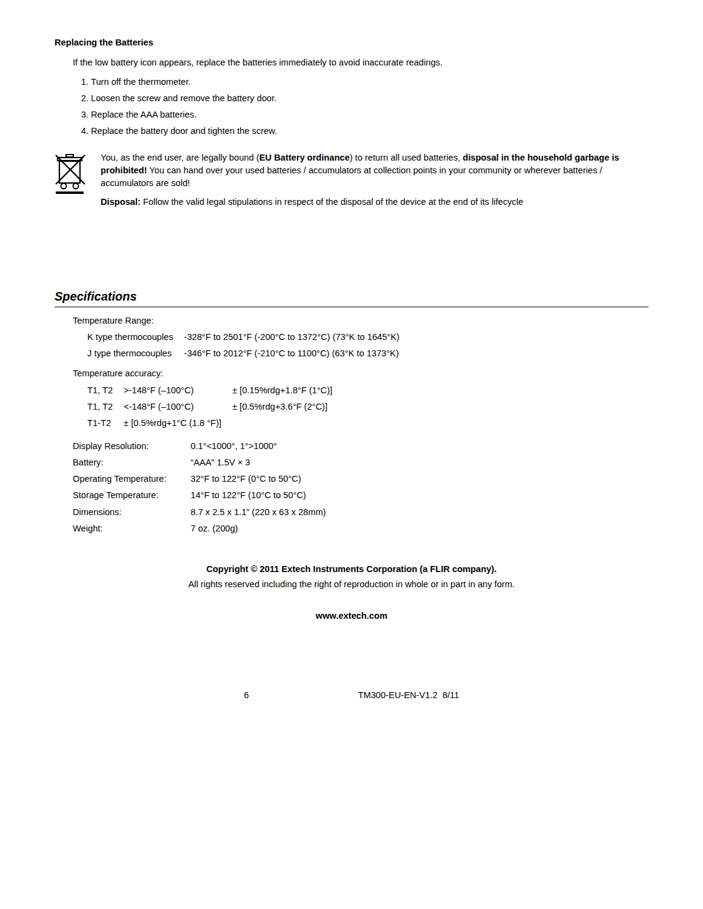Replacing the Batteries
If the low battery icon appears, replace the batteries immediately to avoid inaccurate readings.
Turn off the thermometer.
Loosen the screw and remove the battery door.
Replace the AAA batteries.
Replace the battery door and tighten the screw.
You, as the end user, are legally bound (EU Battery ordinance) to return all used batteries, disposal in the household garbage is prohibited! You can hand over your used batteries / accumulators at collection points in your community or wherever batteries / accumulators are sold!
Disposal: Follow the valid legal stipulations in respect of the disposal of the device at the end of its lifecycle
Specifications
Temperature Range:
| K type thermocouples | -328°F to 2501°F (-200°C to 1372°C) (73°K to 1645°K) |
| J type thermocouples | -346°F to 2012°F (-210°C to 1100°C) (63°K to 1373°K) |
Temperature accuracy:
| T1, T2 | >-148°F (–100°C) | ± [0.15%rdg+1.8°F (1°C)] |
| T1, T2 | <-148°F (–100°C) | ± [0.5%rdg+3.6°F (2°C)] |
| T1-T2 | ± [0.5%rdg+1°C (1.8 °F)] | |
| Display Resolution: | 0.1°<1000°, 1°>1000° |
| Battery: | “AAA” 1.5V × 3 |
| Operating Temperature: | 32°F to 122°F (0°C to 50°C) |
| Storage Temperature: | 14°F to 122°F (10°C to 50°C) |
| Dimensions: | 8.7 x 2.5 x 1.1” (220 x 63 x 28mm) |
| Weight: | 7 oz. (200g) |
Copyright © 2011 Extech Instruments Corporation (a FLIR company).
All rights reserved including the right of reproduction in whole or in part in any form.
www.extech.com
6
TM300-EU-EN-V1.2 8/11